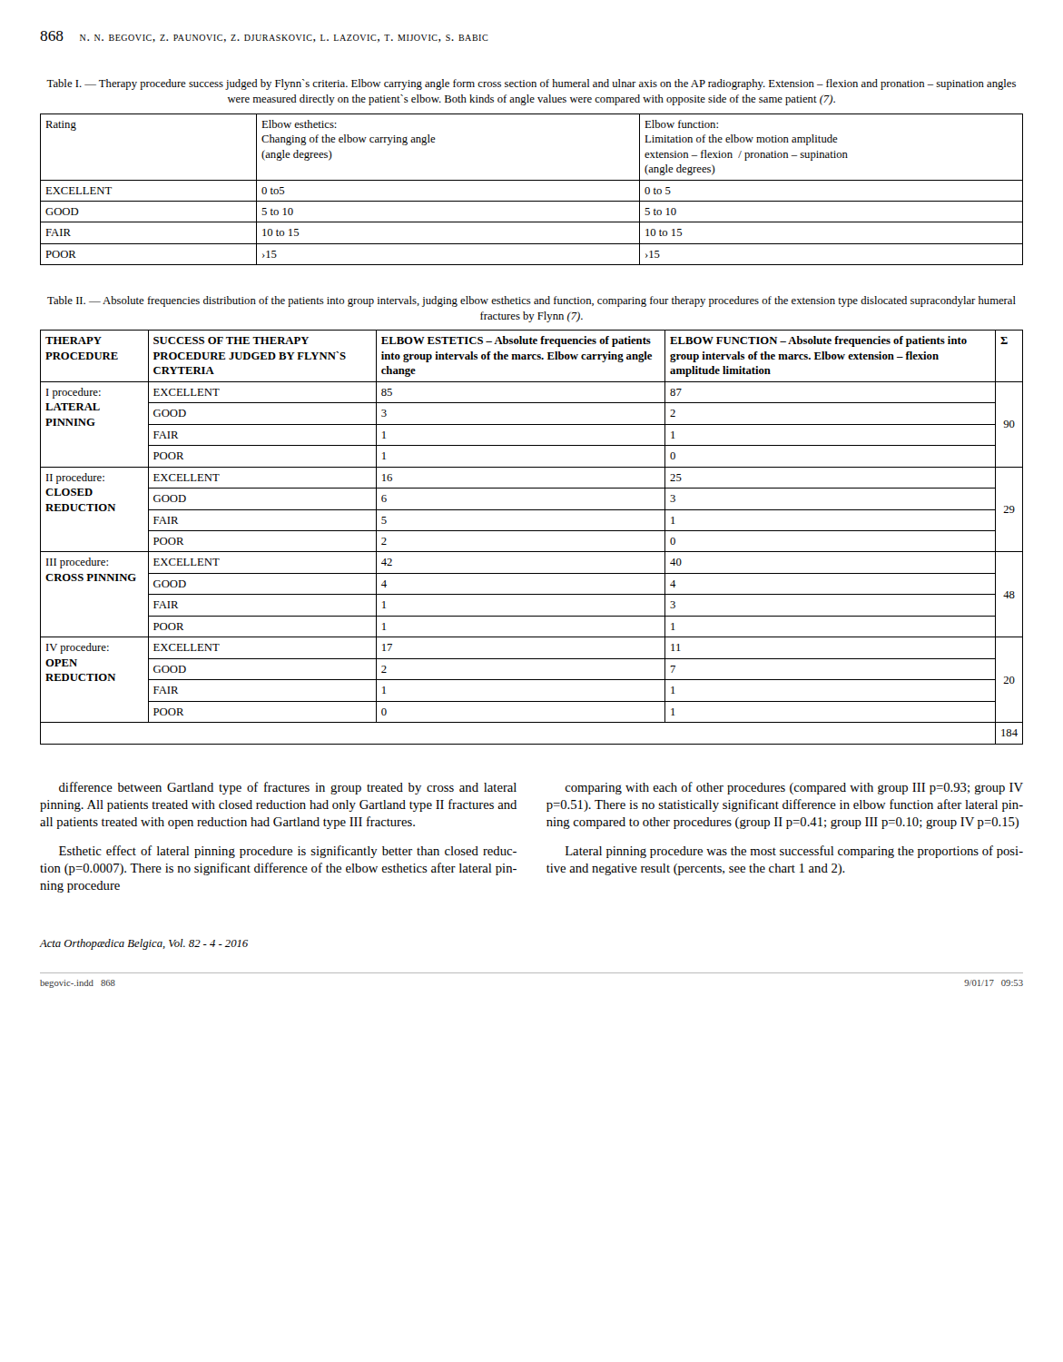868 n. n. begovic, z. paunovic, z. djuraskovic, l. lazovic, t. mijovic, s. babic
Table I. — Therapy procedure success judged by Flynn`s criteria. Elbow carrying angle form cross section of humeral and ulnar axis on the AP radiography. Extension – flexion and pronation – supination angles were measured directly on the patient`s elbow. Both kinds of angle values were compared with opposite side of the same patient (7).
| Rating | Elbow esthetics: Changing of the elbow carrying angle (angle degrees) | Elbow function: Limitation of the elbow motion amplitude extension – flexion / pronation – supination (angle degrees) |
| EXCELLENT | 0 to5 | 0 to 5 |
| GOOD | 5 to 10 | 5 to 10 |
| FAIR | 10 to 15 | 10 to 15 |
| POOR | ›15 | ›15 |
Table II. — Absolute frequencies distribution of the patients into group intervals, judging elbow esthetics and function, comparing four therapy procedures of the extension type dislocated supracondylar humeral fractures by Flynn (7).
| THERAPY PROCEDURE | SUCCESS OF THE THERAPY PROCEDURE JUDGED BY FLYNN`S CRYTERIA | ELBOW ESTETICS – Absolute frequencies of patients into group intervals of the marcs. Elbow carrying angle change | ELBOW FUNCTION – Absolute frequencies of patients into group intervals of the marcs. Elbow extension – flexion amplitude limitation | Σ |
| --- | --- | --- | --- | --- |
| I procedure: LATERAL PINNING | EXCELLENT | 85 | 87 | 90 |
| GOOD | 3 | 2 |
| FAIR | 1 | 1 |
| POOR | 1 | 0 |
| II procedure: CLOSED REDUCTION | EXCELLENT | 16 | 25 | 29 |
| GOOD | 6 | 3 |
| FAIR | 5 | 1 |
| POOR | 2 | 0 |
| III procedure: CROSS PINNING | EXCELLENT | 42 | 40 | 48 |
| GOOD | 4 | 4 |
| FAIR | 1 | 3 |
| POOR | 1 | 1 |
| IV procedure: OPEN REDUCTION | EXCELLENT | 17 | 11 | 20 |
| GOOD | 2 | 7 |
| FAIR | 1 | 1 |
| POOR | 0 | 1 |
| | 184 |
difference between Gartland type of fractures in group treated by cross and lateral pinning. All patients treated with closed reduction had only Gartland type II fractures and all patients treated with open reduction had Gartland type III fractures.
Esthetic effect of lateral pinning procedure is significantly better than closed reduction (p=0.0007). There is no significant difference of the elbow esthetics after lateral pinning procedure
comparing with each of other procedures (compared with group III p=0.93; group IV p=0.51). There is no statistically significant difference in elbow function after lateral pinning compared to other procedures (group II p=0.41; group III p=0.10; group IV p=0.15)
Lateral pinning procedure was the most successful comparing the proportions of positive and negative result (percents, see the chart 1 and 2).
Acta Orthopædica Belgica, Vol. 82 - 4 - 2016
begovic-.indd 868 9/01/17 09:53